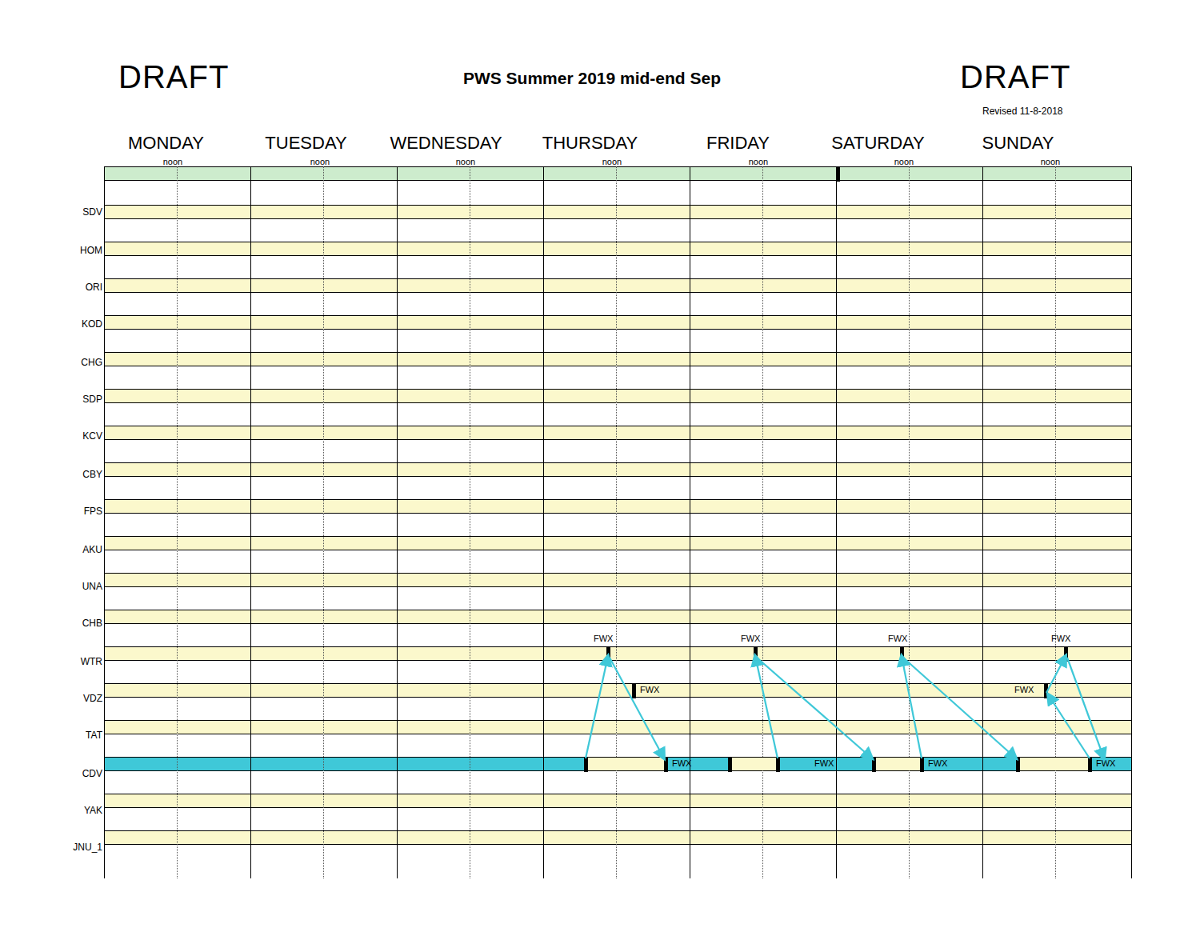DRAFT
DRAFT
PWS Summer 2019 mid-end Sep
Revised 11-8-2018
MONDAY
TUESDAY
WEDNESDAY
THURSDAY
FRIDAY
SATURDAY
SUNDAY
noon
noon
noon
noon
noon
noon
noon
SDV
HOM
ORI
KOD
CHG
SDP
KCV
CBY
FPS
AKU
UNA
CHB
WTR
VDZ
TAT
CDV
YAK
JNU_1
FWX
FWX
FWX
FWX
FWX
FWX
FWX
FWX
FWX
FWX